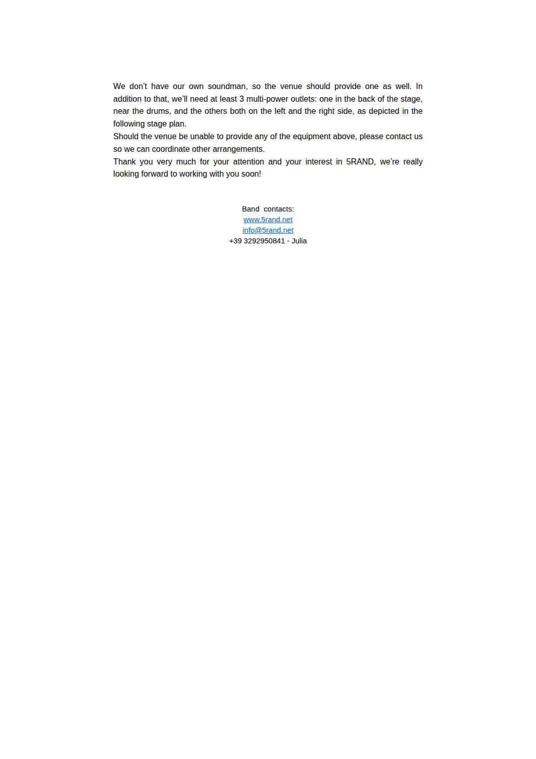We don’t have our own soundman, so the venue should provide one as well. In addition to that, we’ll need at least 3 multi-power outlets: one in the back of the stage, near the drums, and the others both on the left and the right side, as depicted in the following stage plan.
Should the venue be unable to provide any of the equipment above, please contact us so we can coordinate other arrangements.
Thank you very much for your attention and your interest in 5RAND, we’re really looking forward to working with you soon!
Band contacts:
www.5rand.net
info@5rand.net
+39 3292950841 - Julia